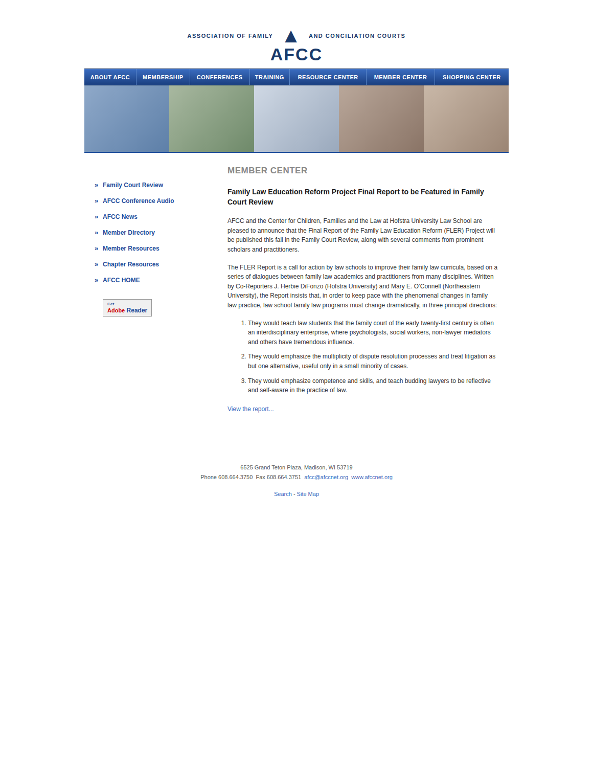| ASSOCIATION OF FAMILY | ▲ | AND CONCILIATION COURTS |
| AFCC |
| ABOUT AFCC | MEMBERSHIP | CONFERENCES | TRAINING | RESOURCE CENTER | MEMBER CENTER | SHOPPING CENTER |
| Family Court Review AFCC Conference Audio AFCC News Member Directory Member Resources Chapter Resources AFCC HOME Get Adobe Reader | MEMBER CENTER Family Law Education Reform Project Final Report to be Featured in Family Court Review AFCC and the Center for Children, Families and the Law at Hofstra University Law School are pleased to announce that the Final Report of the Family Law Education Reform (FLER) Project will be published this fall in the Family Court Review, along with several comments from prominent scholars and practitioners. The FLER Report is a call for action by law schools to improve their family law curricula, based on a series of dialogues between family law academics and practitioners from many disciplines. Written by Co-Reporters J. Herbie DiFonzo (Hofstra University) and Mary E. O’Connell (Northeastern University), the Report insists that, in order to keep pace with the phenomenal changes in family law practice, law school family law programs must change dramatically, in three principal directions: They would teach law students that the family court of the early twenty-first century is often an interdisciplinary enterprise, where psychologists, social workers, non-lawyer mediators and others have tremendous influence. They would emphasize the multiplicity of dispute resolution processes and treat litigation as but one alternative, useful only in a small minority of cases. They would emphasize competence and skills, and teach budding lawyers to be reflective and self-aware in the practice of law. View the report... |
6525 Grand Teton Plaza, Madison, WI 53719
Phone 608.664.3750 Fax 608.664.3751 afcc@afccnet.org www.afccnet.org
Search - Site Map